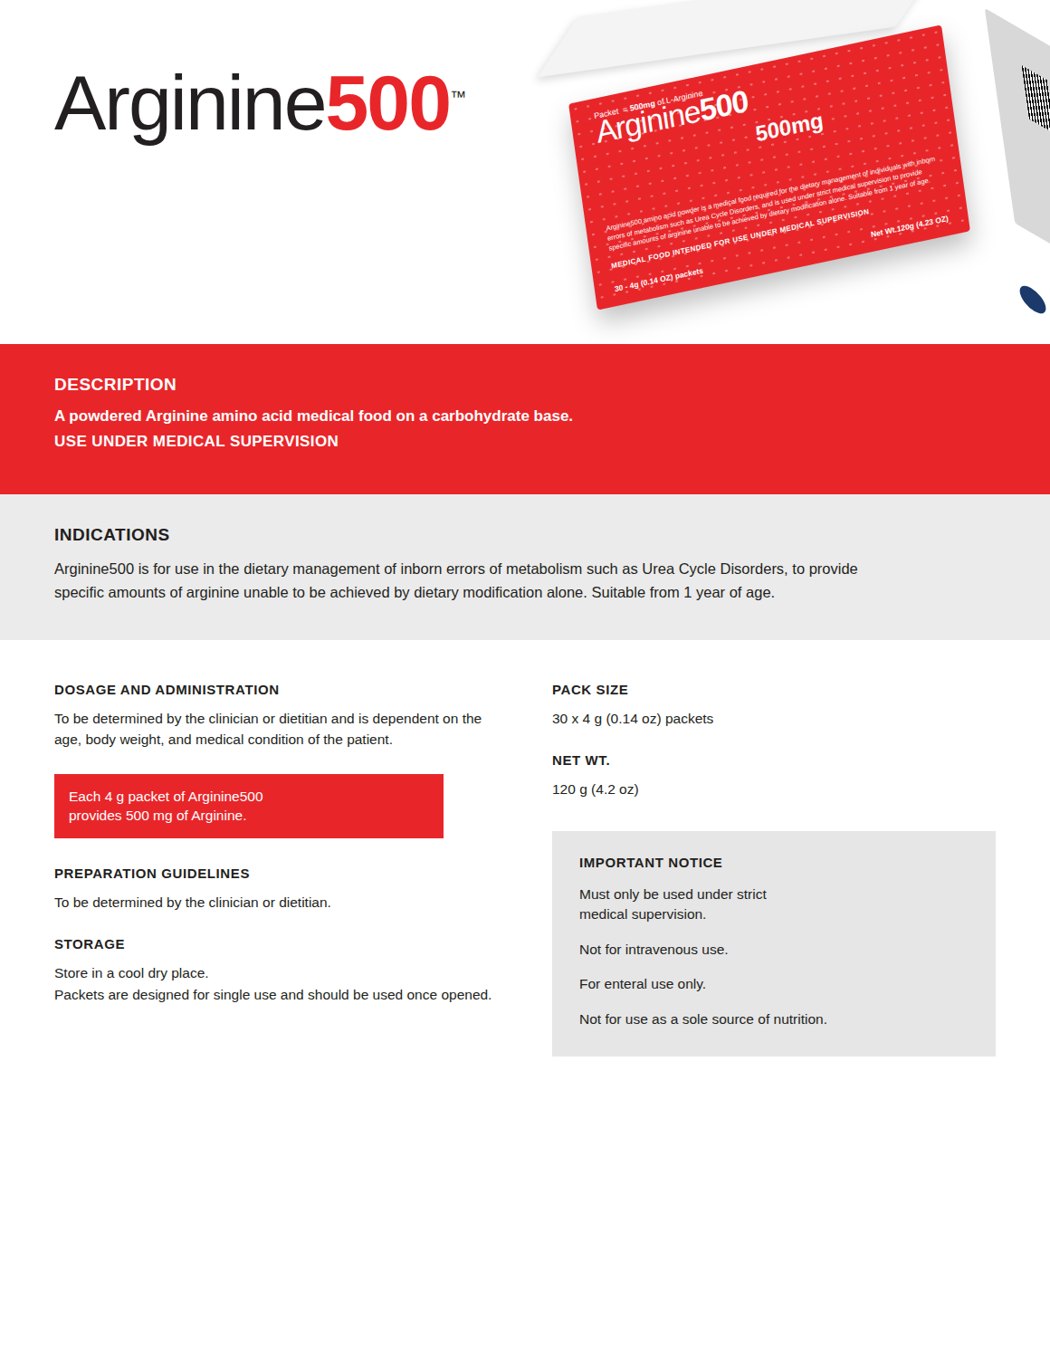Arginine500™
Packet = 500mg of L-Arginine
Arginine500
500mg
Arginine500 amino acid powder is a medical food required for the dietary management of individuals with inborn errors of metabolism such as Urea Cycle Disorders, and is used under strict medical supervision to provide specific amounts of arginine unable to be achieved by dietary modification alone. Suitable from 1 year of age.
MEDICAL FOOD INTENDED FOR USE UNDER MEDICAL SUPERVISION
30 - 4g (0.14 OZ) packets Net Wt.120g (4.23 OZ)
DESCRIPTION
A powdered Arginine amino acid medical food on a carbohydrate base.
USE UNDER MEDICAL SUPERVISION
INDICATIONS
Arginine500 is for use in the dietary management of inborn errors of metabolism such as Urea Cycle Disorders, to provide specific amounts of arginine unable to be achieved by dietary modification alone. Suitable from 1 year of age.
DOSAGE AND ADMINISTRATION
To be determined by the clinician or dietitian and is dependent on the age, body weight, and medical condition of the patient.
Each 4 g packet of Arginine500
provides 500 mg of Arginine.
PREPARATION GUIDELINES
To be determined by the clinician or dietitian.
STORAGE
Store in a cool dry place.
Packets are designed for single use and should be used once opened.
PACK SIZE
30 x 4 g (0.14 oz) packets
NET WT.
120 g (4.2 oz)
IMPORTANT NOTICE
Must only be used under strict
medical supervision.
Not for intravenous use.
For enteral use only.
Not for use as a sole source of nutrition.